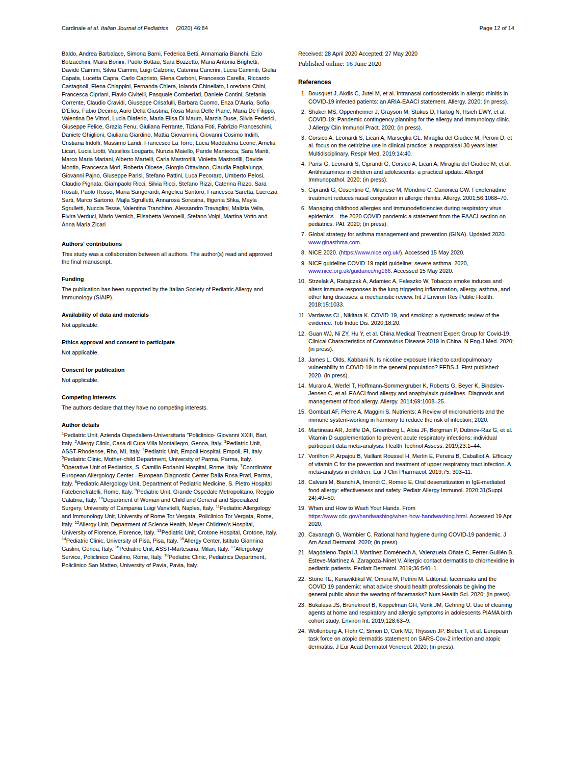Cardinale et al. Italian Journal of Pediatrics (2020) 46:84
Page 12 of 14
Baldo, Andrea Barbalace, Simona Barni, Federica Betti, Annamaria Bianchi, Ezio Bolzacchini, Maira Bonini, Paolo Bottau, Sara Bozzetto, Maria Antonia Brighetti, Davide Caimmi, Silvia Caimmi, Luigi Calzone, Caterina Cancrini, Lucia Caminiti, Giulia Capata, Lucetta Capra, Carlo Capristo, Elena Carboni, Francesco Carella, Riccardo Castagnoli, Elena Chiappini, Fernanda Chiera, Iolanda Chinellato, Loredana Chini, Francesca Cipriani, Flavio Civitelli, Pasquale Comberiati, Daniele Contini, Stefania Corrente, Claudio Cravidi, Giuseppe Crisafulli, Barbara Cuomo, Enza D'Auria, Sofia D'Elios, Fabio Decimo, Auro Della Giustina, Rosa Maria Delle Piane, Maria De Filippo, Valentina De Vittori, Lucia Diaferio, Maria Elisa Di Mauro, Marzia Duse, Silvia Federici, Giuseppe Felice, Grazia Fenu, Giuliana Ferrante, Tiziana Foti, Fabrizio Franceschini, Daniele Ghiglioni, Giuliana Giardino, Mattia Giovannini, Giovanni Cosimo Indirli, Cristiana Indolfi, Massimo Landi, Francesco La Torre, Lucia Maddalena Leone, Amelia Licari, Lucia Liotti, Vassilios Lougaris, Nunzia Maiello, Paride Mantecca, Sara Manti, Marco Maria Mariani, Alberto Martelli, Carla Mastrorilli, Violetta Mastrorilli, Davide Montin, Francesca Mori, Roberta Olcese, Giorgio Ottaviano, Claudia Paglialunga, Giovanni Pajno, Giuseppe Parisi, Stefano Pattini, Luca Pecoraro, Umberto Pelosi, Claudio Pignata, Giampaolo Ricci, Silvia Ricci, Stefano Rizzi, Caterina Rizzo, Sara Rosati, Paolo Rosso, Maria Sangerardi, Angelica Santoro, Francesca Saretta, Lucrezia Sarti, Marco Sartorio, Majla Sgrulletti, Annarosa Soresina, Ifigenia Sfika, Mayla Sgrulletti, Nuccia Tesse, Valentina Tranchino, Alessandro Travaglini, Malizia Velia, Elvira Verduci, Mario Vernich, Elisabetta Veronelli, Stefano Volpi, Martina Votto and Anna Maria Zicari
Authors' contributions
This study was a collaboration between all authors. The author(s) read and approved the final manuscript.
Funding
The publication has been supported by the Italian Society of Pediatric Allergy and Immunology (SIAIP).
Availability of data and materials
Not applicable.
Ethics approval and consent to participate
Not applicable.
Consent for publication
Not applicable.
Competing interests
The authors declare that they have no competing interests.
Author details
1Pediatric Unit, Azienda Ospedaliero-Universitaria "Policlinico- Giovanni XXIII, Bari, Italy. 2Allergy Clinic, Casa di Cura Villa Montallegro, Genoa, Italy. 3Pediatric Unit, ASST-Rhodense, Rho, MI, Italy. 4Pediatric Unit, Empoli Hospital, Empoli, FI, Italy. 5Pediatric Clinic, Mother-child Department, University of Parma, Parma, Italy. 6Operative Unit of Pediatrics, S. Camillo-Forlanini Hospital, Rome, Italy. 7Coordinator European Allergology Center - European Diagnostic Center Dalla Rosa Prati, Parma, Italy. 8Pediatric Allergology Unit, Department of Pediatric Medicine, S. Pietro Hospital Fatebenefratelli, Rome, Italy. 9Pediatric Unit, Grande Ospedale Metropolitano, Reggio Calabria, Italy. 10Department of Woman and Child and General and Specialized Surgery, University of Campania Luigi Vanvitelli, Naples, Italy. 11Pediatric Allergology and Immunology Unit, University of Rome Tor Vergata, Policlinico Tor Vergata, Rome, Italy. 12Allergy Unit, Department of Science Health, Meyer Children's Hospital, University of Florence, Florence, Italy. 13Pediatric Unit, Crotone Hospital, Crotone, Italy. 14Pediatric Clinic, University of Pisa, Pisa, Italy. 15Allergy Center, Istituto Giannina Gaslini, Genoa, Italy. 16Pediatric Unit, ASST-Martesana, Milan, Italy. 17Allergology Service, Policlinico Casilino, Rome, Italy. 18Pediatric Clinic, Pediatrics Department, Policlinico San Matteo, University of Pavia, Pavia, Italy.
Received: 28 April 2020 Accepted: 27 May 2020
Published online: 16 June 2020
References
Bousquet J, Akdis C, Jutel M, et al. Intranasal corticosteroids in allergic rhinitis in COVID-19 infected patients: an ARIA-EAACI statement. Allergy. 2020; (in press).
Shaker MS, Oppenheimer J, Grayson M, Stukus D, Hartog N, Hsieh EWY, et al. COVID-19: Pandemic contingency planning for the allergy and immunology clinic. J Allergy Clin Immunol Pract. 2020; (in press).
Corsico A, Leonardi S, Licari A, Marseglia GL. Miraglia del Giudice M, Peroni D, et al. focus on the cetirizine use in clinical practice: a reappraisal 30 years later. Multidisciplinary. Respir Med. 2019;14:40.
Parisi G, Leonardi S, Ciprandi G, Corsico A, Licari A, Miraglia del Giudice M, et al. Antihistamines in children and adolescents: a practical update. Allergol Immunopathol. 2020; (in press).
Ciprandi G, Cosentino C, Milanese M, Mondino C, Canonica GW. Fexofenadine treatment reduces nasal congestion in allergic rhinitis. Allergy. 2001;56:1068–70.
Managing childhood allergies and immunodeficiencies during respiratory virus epidemics – the 2020 COVID pandemic a statement from the EAACI-section on pediatrics. PAI. 2020; (in press).
Global strategy for asthma management and prevention (GINA). Updated 2020. www.ginasthma.com.
NICE 2020. (https://www.nice.org.uk/). Accessed 15 May 2020.
NICE guideline COVID-19 rapid guideline: severe asthma. 2020, www.nice.org.uk/guidance/ng166. Accessed 15 May 2020.
Strzelak A, Ratajczak A, Adamiec A, Feleszko W. Tobacco smoke induces and alters immune responses in the lung triggering inflammation, allergy, asthma, and other lung diseases: a mechanistic review. Int J Environ Res Public Health. 2018;15:1033.
Vardavas CL, Nikitara K. COVID-19, and smoking: a systematic review of the evidence. Tob Induc Dis. 2020;18:20.
Guan WJ, Ni ZY, Hu Y, et al. China Medical Treatment Expert Group for Covid-19. Clinical Characteristics of Coronavirus Disease 2019 in China. N Eng J Med. 2020; (in press).
James L. Olds, Kabbani N. Is nicotine exposure linked to cardiopulmonary vulnerability to COVID-19 in the general population? FEBS J. First published: 2020. (in press).
Muraro A, Werfel T, Hoffmann-Sommergruber K, Roberts G, Beyer K, Bindslev-Jensen C, et al. EAACI food allergy and anaphylaxis guidelines. Diagnosis and management of food allergy. Allergy. 2014;69:1008–25.
Gombart AF, Pierre A. Maggini S. Nutrients: A Review of micronutrients and the immune system-working in harmony to reduce the risk of infection; 2020.
Martineau AR, Joliffe DA, Greenberg L, Aloia JF, Bergman P, Dubnov-Raz G, et al. Vitamin D supplementation to prevent acute respiratory infections: individual participant data meta-analysis. Health Technol Assess. 2019;23:1–44.
Vorilhon P, Arpajou B, Vaillant Roussel H, Merlin E, Pereira B, Caballiot A. Efficacy of vitamin C for the prevention and treatment of upper respiratory tract infection. A meta-analysis in children. Eur J Clin Pharmacol. 2019;75: 303–11.
Calvani M, Bianchi A, Imondi C, Romeo E. Oral desensitization in IgE-mediated food allergy: effectiveness and safety. Pediatr Allergy Immunol. 2020;31(Suppl 24):49–50.
When and How to Wash Your Hands. From https://www.cdc.gov/handwashing/when-how-handwashing.html. Accessed 19 Apr 2020.
Cavanagh G, Wambier C. Rational hand hygiene during COVID-19 pandemic. J Am Acad Dermatol. 2020; (in press).
Magdaleno-Tapial J, Martínez-Doménech A, Valenzuela-Oñate C, Ferrer-Guillén B, Esteve-Martínez A, Zaragoza-Ninet V. Allergic contact dermatitis to chlorhexidine in pediatric patients. Pediatr Dermatol. 2019;36:540–1.
Stone TE, Kunaviktikul W, Omura M, Petrini M. Editorial: facemasks and the COVID 19 pandemic: what advice should health professionals be giving the general public about the wearing of facemasks? Nurs Health Sci. 2020; (in press).
Bukalasa JS, Brunekreef B, Koppelman GH, Vonk JM, Gehring U. Use of cleaning agents at home and respiratory and allergic symptoms in adolescents PIAMA birth cohort study. Environ Int. 2019;128:63–9.
Wollenberg A, Flohr C, Simon D, Cork MJ, Thyssen JP, Bieber T, et al. European task force on atopic dermatitis statement on SARS-Cov-2 infection and atopic dermatitis. J Eur Acad Dermatol Venereol. 2020; (in press).